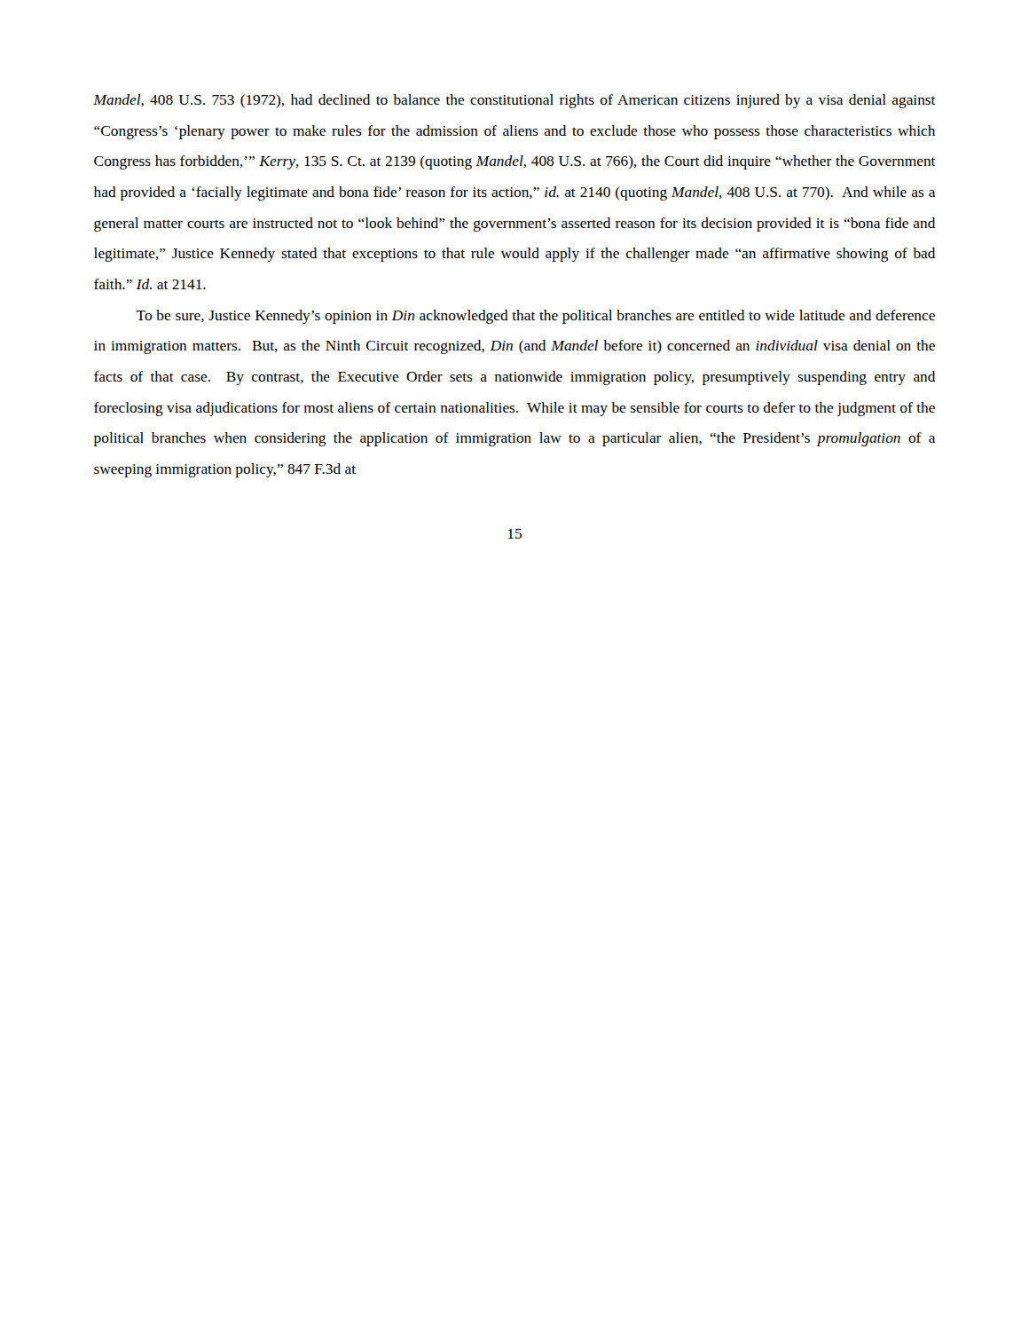Mandel, 408 U.S. 753 (1972), had declined to balance the constitutional rights of American citizens injured by a visa denial against “Congress’s ‘plenary power to make rules for the admission of aliens and to exclude those who possess those characteristics which Congress has forbidden,’” Kerry, 135 S. Ct. at 2139 (quoting Mandel, 408 U.S. at 766), the Court did inquire “whether the Government had provided a ‘facially legitimate and bona fide’ reason for its action,” id. at 2140 (quoting Mandel, 408 U.S. at 770). And while as a general matter courts are instructed not to “look behind” the government’s asserted reason for its decision provided it is “bona fide and legitimate,” Justice Kennedy stated that exceptions to that rule would apply if the challenger made “an affirmative showing of bad faith.” Id. at 2141.
To be sure, Justice Kennedy’s opinion in Din acknowledged that the political branches are entitled to wide latitude and deference in immigration matters. But, as the Ninth Circuit recognized, Din (and Mandel before it) concerned an individual visa denial on the facts of that case. By contrast, the Executive Order sets a nationwide immigration policy, presumptively suspending entry and foreclosing visa adjudications for most aliens of certain nationalities. While it may be sensible for courts to defer to the judgment of the political branches when considering the application of immigration law to a particular alien, “the President’s promulgation of a sweeping immigration policy,” 847 F.3d at
15